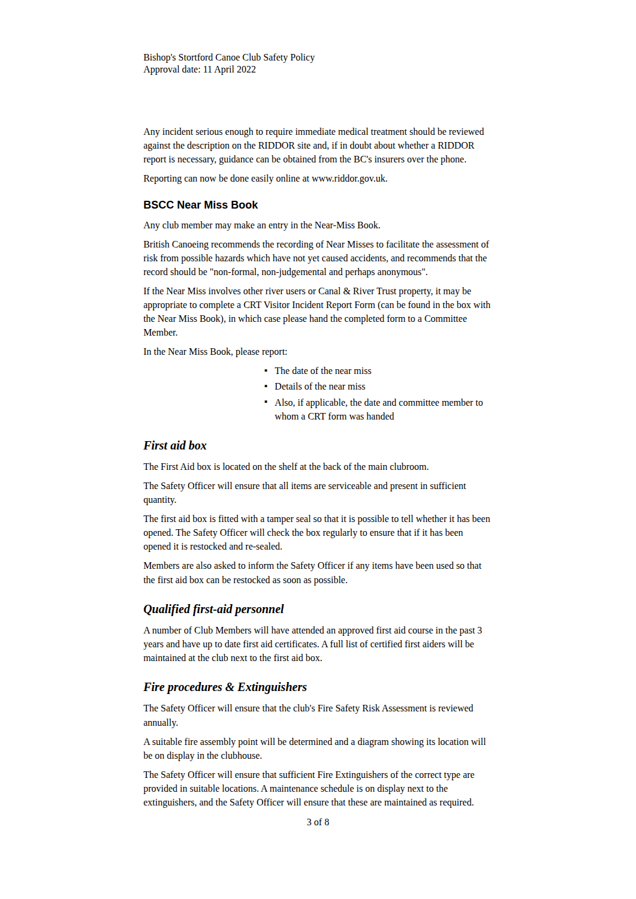Bishop's Stortford Canoe Club Safety Policy
Approval date: 11 April 2022
Any incident serious enough to require immediate medical treatment should be reviewed against the description on the RIDDOR site and, if in doubt about whether a RIDDOR report is necessary, guidance can be obtained from the BC's insurers over the phone.
Reporting can now be done easily online at www.riddor.gov.uk.
BSCC Near Miss Book
Any club member may make an entry in the Near-Miss Book.
British Canoeing recommends the recording of Near Misses to facilitate the assessment of risk from possible hazards which have not yet caused accidents, and recommends that the record should be "non-formal, non-judgemental and perhaps anonymous".
If the Near Miss involves other river users or Canal & River Trust property, it may be appropriate to complete a CRT Visitor Incident Report Form (can be found in the box with the Near Miss Book), in which case please hand the completed form to a Committee Member.
In the Near Miss Book, please report:
The date of the near miss
Details of the near miss
Also, if applicable, the date and committee member to whom a CRT form was handed
First aid box
The First Aid box is located on the shelf at the back of the main clubroom.
The Safety Officer will ensure that all items are serviceable and present in sufficient quantity.
The first aid box is fitted with a tamper seal so that it is possible to tell whether it has been opened. The Safety Officer will check the box regularly to ensure that if it has been opened it is restocked and re-sealed.
Members are also asked to inform the Safety Officer if any items have been used so that the first aid box can be restocked as soon as possible.
Qualified first-aid personnel
A number of Club Members will have attended an approved first aid course in the past 3 years and have up to date first aid certificates. A full list of certified first aiders will be maintained at the club next to the first aid box.
Fire procedures & Extinguishers
The Safety Officer will ensure that the club's Fire Safety Risk Assessment is reviewed annually.
A suitable fire assembly point will be determined and a diagram showing its location will be on display in the clubhouse.
The Safety Officer will ensure that sufficient Fire Extinguishers of the correct type are provided in suitable locations. A maintenance schedule is on display next to the extinguishers, and the Safety Officer will ensure that these are maintained as required.
3 of 8